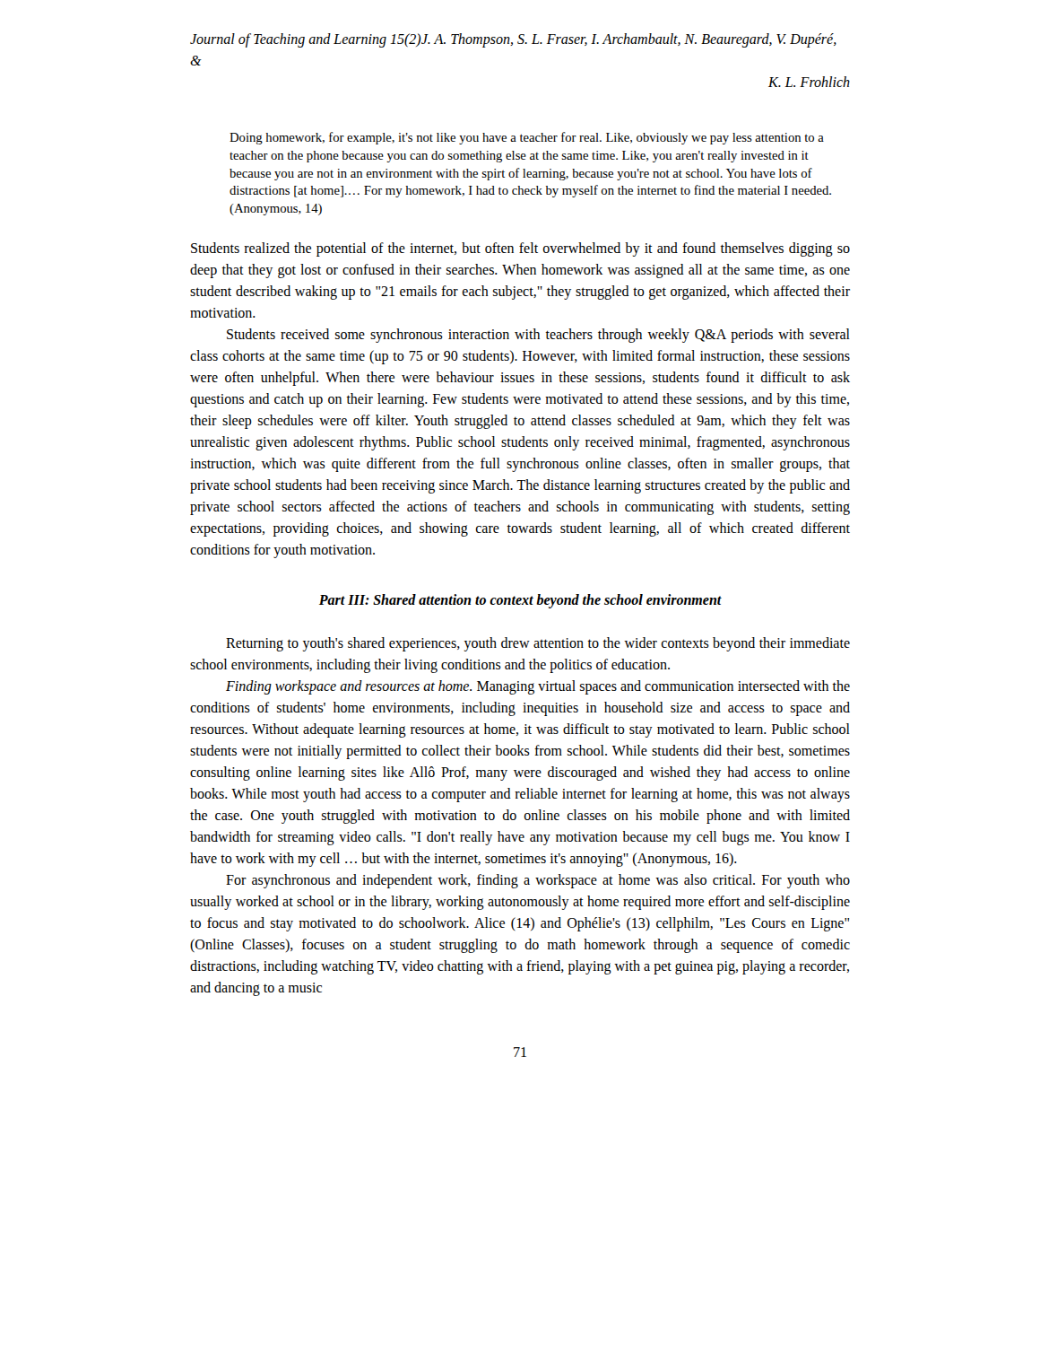Journal of Teaching and Learning 15(2)J. A. Thompson, S. L. Fraser, I. Archambault, N. Beauregard, V. Dupéré, & K. L. Frohlich
Doing homework, for example, it's not like you have a teacher for real. Like, obviously we pay less attention to a teacher on the phone because you can do something else at the same time. Like, you aren't really invested in it because you are not in an environment with the spirt of learning, because you're not at school. You have lots of distractions [at home].… For my homework, I had to check by myself on the internet to find the material I needed. (Anonymous, 14)
Students realized the potential of the internet, but often felt overwhelmed by it and found themselves digging so deep that they got lost or confused in their searches. When homework was assigned all at the same time, as one student described waking up to "21 emails for each subject," they struggled to get organized, which affected their motivation.
Students received some synchronous interaction with teachers through weekly Q&A periods with several class cohorts at the same time (up to 75 or 90 students). However, with limited formal instruction, these sessions were often unhelpful. When there were behaviour issues in these sessions, students found it difficult to ask questions and catch up on their learning. Few students were motivated to attend these sessions, and by this time, their sleep schedules were off kilter. Youth struggled to attend classes scheduled at 9am, which they felt was unrealistic given adolescent rhythms. Public school students only received minimal, fragmented, asynchronous instruction, which was quite different from the full synchronous online classes, often in smaller groups, that private school students had been receiving since March. The distance learning structures created by the public and private school sectors affected the actions of teachers and schools in communicating with students, setting expectations, providing choices, and showing care towards student learning, all of which created different conditions for youth motivation.
Part III: Shared attention to context beyond the school environment
Returning to youth's shared experiences, youth drew attention to the wider contexts beyond their immediate school environments, including their living conditions and the politics of education.
Finding workspace and resources at home. Managing virtual spaces and communication intersected with the conditions of students' home environments, including inequities in household size and access to space and resources. Without adequate learning resources at home, it was difficult to stay motivated to learn. Public school students were not initially permitted to collect their books from school. While students did their best, sometimes consulting online learning sites like Allô Prof, many were discouraged and wished they had access to online books. While most youth had access to a computer and reliable internet for learning at home, this was not always the case. One youth struggled with motivation to do online classes on his mobile phone and with limited bandwidth for streaming video calls. "I don't really have any motivation because my cell bugs me. You know I have to work with my cell … but with the internet, sometimes it's annoying" (Anonymous, 16).
For asynchronous and independent work, finding a workspace at home was also critical. For youth who usually worked at school or in the library, working autonomously at home required more effort and self-discipline to focus and stay motivated to do schoolwork. Alice (14) and Ophélie's (13) cellphilm, "Les Cours en Ligne" (Online Classes), focuses on a student struggling to do math homework through a sequence of comedic distractions, including watching TV, video chatting with a friend, playing with a pet guinea pig, playing a recorder, and dancing to a music
71